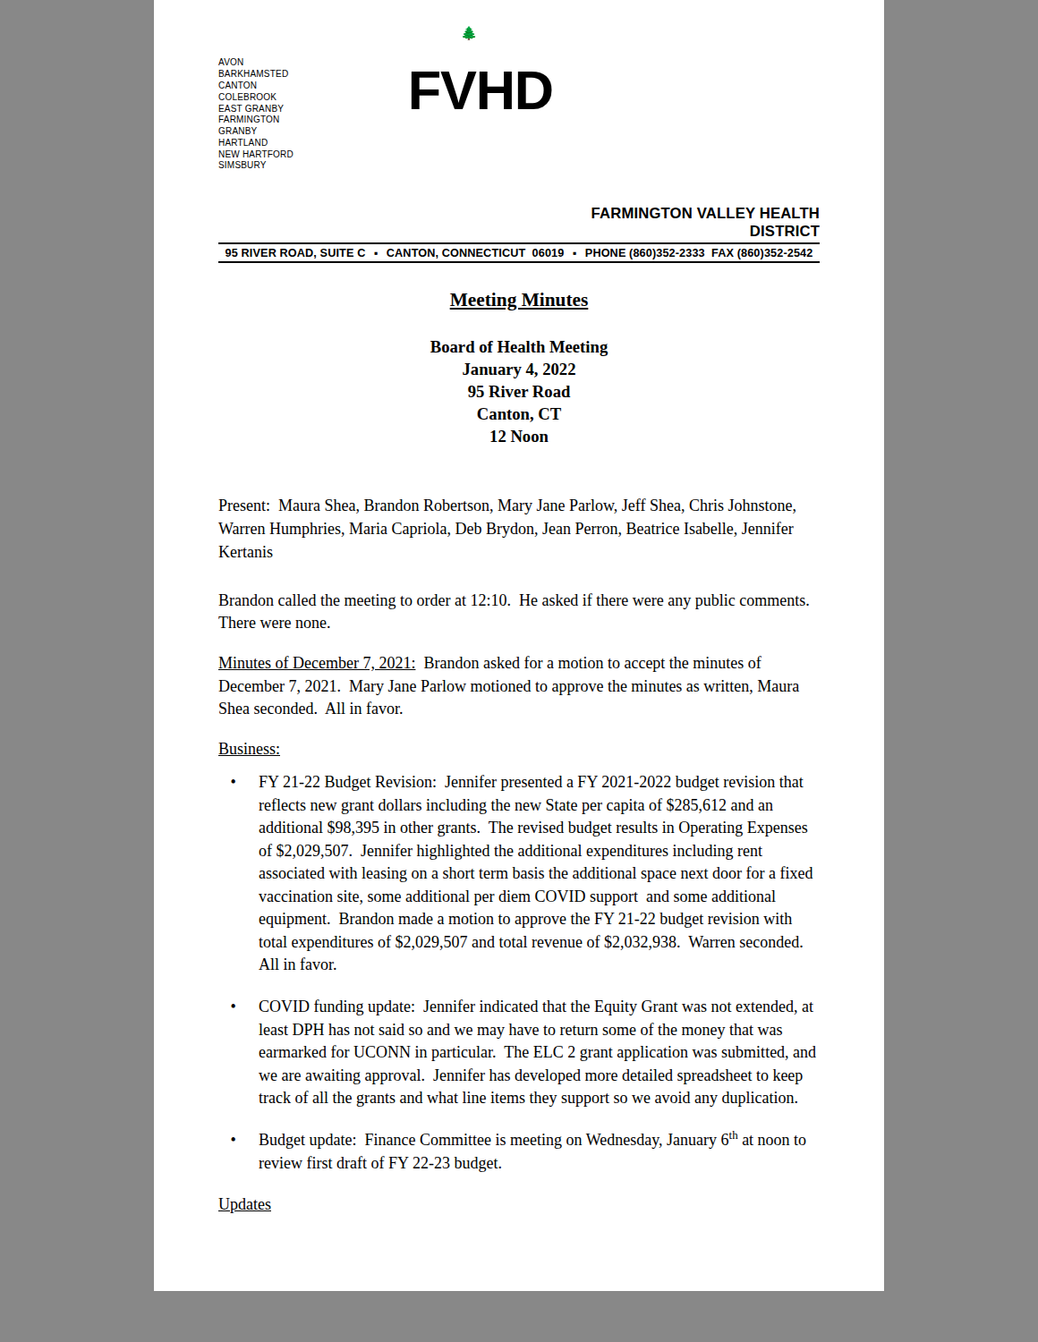Avon
Barkhamsted
Canton
Colebrook
East Granby
Farmington
Granby
Hartland
New Hartford
Simsbury
🌲FVHD
FARMINGTON VALLEY HEALTH DISTRICT
95 RIVER ROAD, SUITE C ▪ CANTON, CONNECTICUT 06019 ▪ PHONE (860)352-2333 FAX (860)352-2542
Meeting Minutes
Board of Health Meeting
January 4, 2022
95 River Road
Canton, CT
12 Noon
Present: Maura Shea, Brandon Robertson, Mary Jane Parlow, Jeff Shea, Chris Johnstone, Warren Humphries, Maria Capriola, Deb Brydon, Jean Perron, Beatrice Isabelle, Jennifer Kertanis
Brandon called the meeting to order at 12:10. He asked if there were any public comments. There were none.
Minutes of December 7, 2021: Brandon asked for a motion to accept the minutes of December 7, 2021. Mary Jane Parlow motioned to approve the minutes as written, Maura Shea seconded. All in favor.
Business:
FY 21-22 Budget Revision: Jennifer presented a FY 2021-2022 budget revision that reflects new grant dollars including the new State per capita of $285,612 and an additional $98,395 in other grants. The revised budget results in Operating Expenses of $2,029,507. Jennifer highlighted the additional expenditures including rent associated with leasing on a short term basis the additional space next door for a fixed vaccination site, some additional per diem COVID support and some additional equipment. Brandon made a motion to approve the FY 21-22 budget revision with total expenditures of $2,029,507 and total revenue of $2,032,938. Warren seconded. All in favor.
COVID funding update: Jennifer indicated that the Equity Grant was not extended, at least DPH has not said so and we may have to return some of the money that was earmarked for UCONN in particular. The ELC 2 grant application was submitted, and we are awaiting approval. Jennifer has developed more detailed spreadsheet to keep track of all the grants and what line items they support so we avoid any duplication.
Budget update: Finance Committee is meeting on Wednesday, January 6th at noon to review first draft of FY 22-23 budget.
Updates